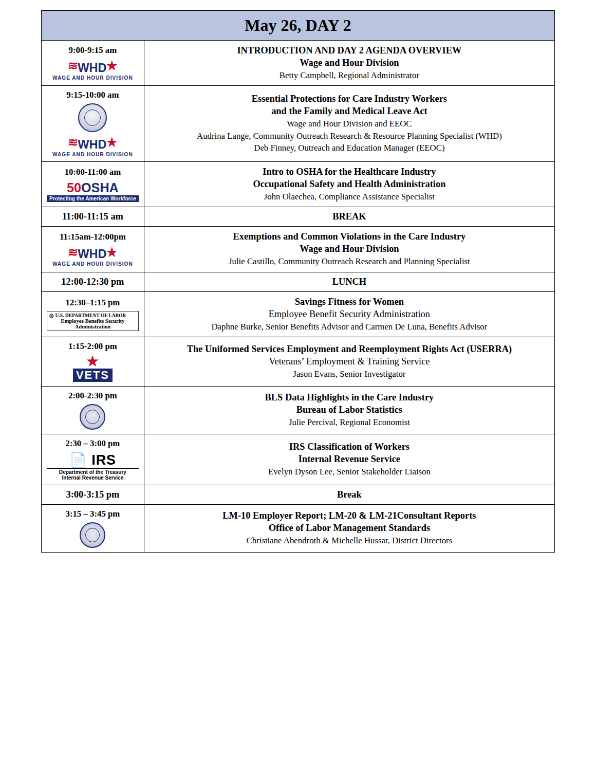| May 26, DAY 2 |
| --- |
| 9:00-9:15 am ≋ WHD ★ WAGE AND HOUR DIVISION | INTRODUCTION AND DAY 2 AGENDA OVERVIEW Wage and Hour Division Betty Campbell, Regional Administrator |
| 9:15-10:00 am ≋ WHD ★ WAGE AND HOUR DIVISION | Essential Protections for Care Industry Workers and the Family and Medical Leave Act Wage and Hour Division and EEOC Audrina Lange, Community Outreach Research & Resource Planning Specialist (WHD) Deb Finney, Outreach and Education Manager (EEOC) |
| 10:00-11:00 am 50 OSHA Protecting the American Workforce | Intro to OSHA for the Healthcare Industry Occupational Safety and Health Administration John Olaechea, Compliance Assistance Specialist |
| 11:00-11:15 am | BREAK |
| 11:15am-12:00pm ≋ WHD ★ WAGE AND HOUR DIVISION | Exemptions and Common Violations in the Care Industry Wage and Hour Division Julie Castillo, Community Outreach Research and Planning Specialist |
| 12:00-12:30 pm | LUNCH |
| 12:30–1:15 pm ◎ U.S. DEPARTMENT OF LABOR Employee Benefits Security Administration | Savings Fitness for Women Employee Benefit Security Administration Daphne Burke, Senior Benefits Advisor and Carmen De Luna, Benefits Advisor |
| 1:15-2:00 pm ★ VETS | The Uniformed Services Employment and Reemployment Rights Act (USERRA) Veterans’ Employment & Training Service Jason Evans, Senior Investigator |
| 2:00-2:30 pm | BLS Data Highlights in the Care Industry Bureau of Labor Statistics Julie Percival, Regional Economist |
| 2:30 – 3:00 pm 📄 IRS Department of the Treasury Internal Revenue Service | IRS Classification of Workers Internal Revenue Service Evelyn Dyson Lee, Senior Stakeholder Liaison |
| 3:00-3:15 pm | Break |
| 3:15 – 3:45 pm | LM-10 Employer Report; LM-20 & LM-21Consultant Reports Office of Labor Management Standards Christiane Abendroth & Michelle Hussar, District Directors |